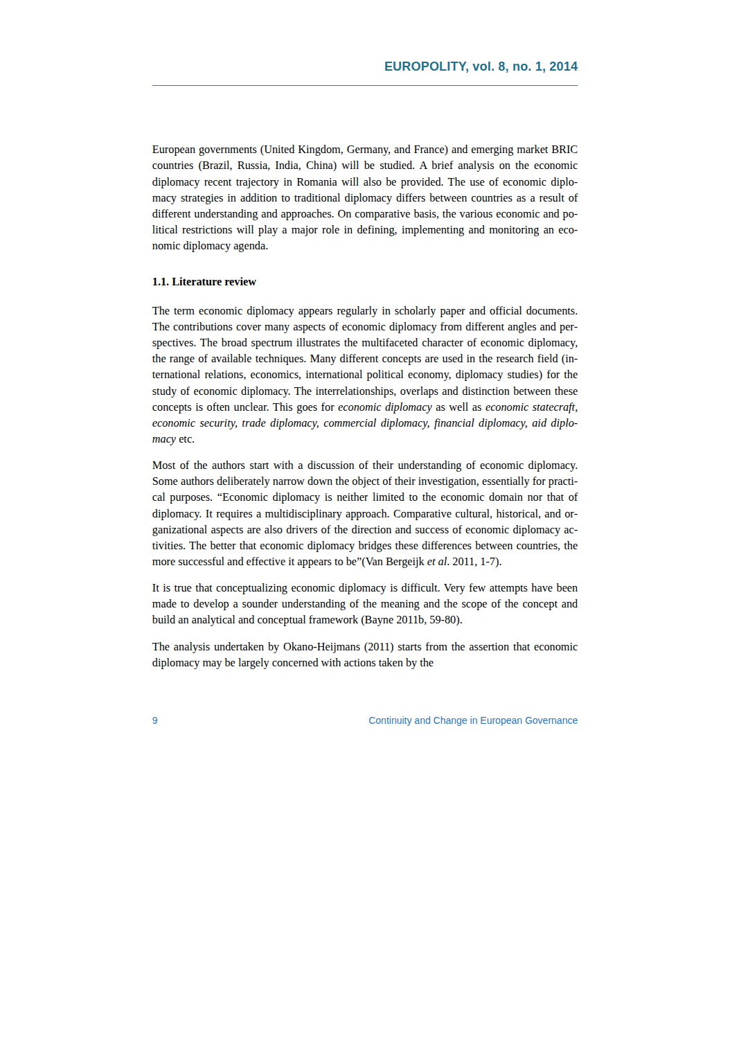EUROPOLITY, vol. 8, no. 1, 2014
European governments (United Kingdom, Germany, and France) and emerging market BRIC countries (Brazil, Russia, India, China) will be studied. A brief analysis on the economic diplomacy recent trajectory in Romania will also be provided. The use of economic diplomacy strategies in addition to traditional diplomacy differs between countries as a result of different understanding and approaches. On comparative basis, the various economic and political restrictions will play a major role in defining, implementing and monitoring an economic diplomacy agenda.
1.1. Literature review
The term economic diplomacy appears regularly in scholarly paper and official documents. The contributions cover many aspects of economic diplomacy from different angles and perspectives. The broad spectrum illustrates the multifaceted character of economic diplomacy, the range of available techniques. Many different concepts are used in the research field (international relations, economics, international political economy, diplomacy studies) for the study of economic diplomacy. The interrelationships, overlaps and distinction between these concepts is often unclear. This goes for economic diplomacy as well as economic statecraft, economic security, trade diplomacy, commercial diplomacy, financial diplomacy, aid diplomacy etc.
Most of the authors start with a discussion of their understanding of economic diplomacy. Some authors deliberately narrow down the object of their investigation, essentially for practical purposes. “Economic diplomacy is neither limited to the economic domain nor that of diplomacy. It requires a multidisciplinary approach. Comparative cultural, historical, and organizational aspects are also drivers of the direction and success of economic diplomacy activities. The better that economic diplomacy bridges these differences between countries, the more successful and effective it appears to be”(Van Bergeijk et al. 2011, 1-7).
It is true that conceptualizing economic diplomacy is difficult. Very few attempts have been made to develop a sounder understanding of the meaning and the scope of the concept and build an analytical and conceptual framework (Bayne 2011b, 59-80).
The analysis undertaken by Okano-Heijmans (2011) starts from the assertion that economic diplomacy may be largely concerned with actions taken by the
9 Continuity and Change in European Governance